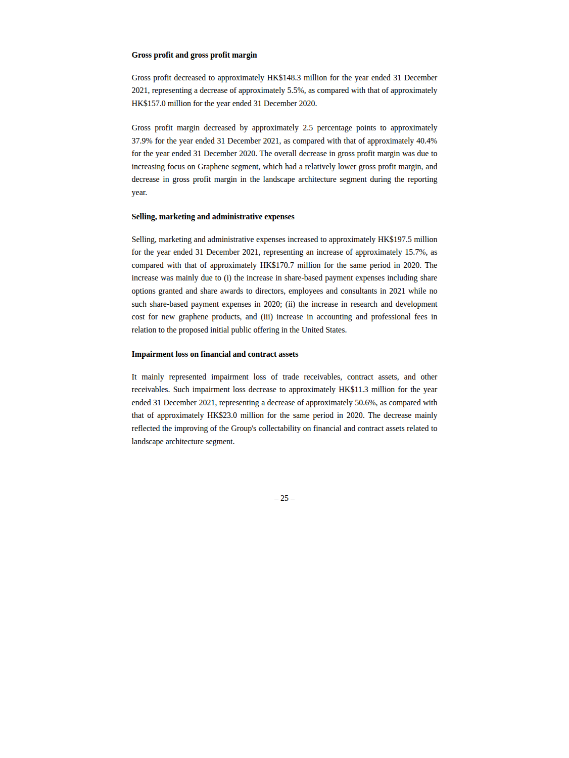Gross profit and gross profit margin
Gross profit decreased to approximately HK$148.3 million for the year ended 31 December 2021, representing a decrease of approximately 5.5%, as compared with that of approximately HK$157.0 million for the year ended 31 December 2020.
Gross profit margin decreased by approximately 2.5 percentage points to approximately 37.9% for the year ended 31 December 2021, as compared with that of approximately 40.4% for the year ended 31 December 2020. The overall decrease in gross profit margin was due to increasing focus on Graphene segment, which had a relatively lower gross profit margin, and decrease in gross profit margin in the landscape architecture segment during the reporting year.
Selling, marketing and administrative expenses
Selling, marketing and administrative expenses increased to approximately HK$197.5 million for the year ended 31 December 2021, representing an increase of approximately 15.7%, as compared with that of approximately HK$170.7 million for the same period in 2020. The increase was mainly due to (i) the increase in share-based payment expenses including share options granted and share awards to directors, employees and consultants in 2021 while no such share-based payment expenses in 2020; (ii) the increase in research and development cost for new graphene products, and (iii) increase in accounting and professional fees in relation to the proposed initial public offering in the United States.
Impairment loss on financial and contract assets
It mainly represented impairment loss of trade receivables, contract assets, and other receivables. Such impairment loss decrease to approximately HK$11.3 million for the year ended 31 December 2021, representing a decrease of approximately 50.6%, as compared with that of approximately HK$23.0 million for the same period in 2020. The decrease mainly reflected the improving of the Group's collectability on financial and contract assets related to landscape architecture segment.
– 25 –